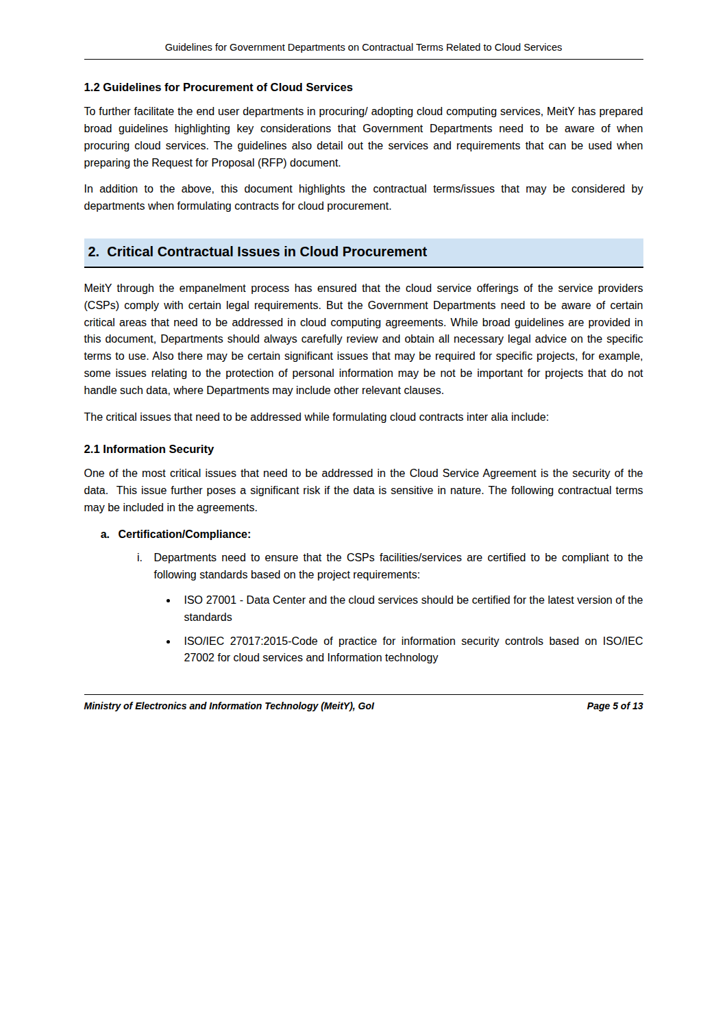Guidelines for Government Departments on Contractual Terms Related to Cloud Services
1.2 Guidelines for Procurement of Cloud Services
To further facilitate the end user departments in procuring/ adopting cloud computing services, MeitY has prepared broad guidelines highlighting key considerations that Government Departments need to be aware of when procuring cloud services. The guidelines also detail out the services and requirements that can be used when preparing the Request for Proposal (RFP) document.
In addition to the above, this document highlights the contractual terms/issues that may be considered by departments when formulating contracts for cloud procurement.
2. Critical Contractual Issues in Cloud Procurement
MeitY through the empanelment process has ensured that the cloud service offerings of the service providers (CSPs) comply with certain legal requirements. But the Government Departments need to be aware of certain critical areas that need to be addressed in cloud computing agreements. While broad guidelines are provided in this document, Departments should always carefully review and obtain all necessary legal advice on the specific terms to use. Also there may be certain significant issues that may be required for specific projects, for example, some issues relating to the protection of personal information may be not be important for projects that do not handle such data, where Departments may include other relevant clauses.
The critical issues that need to be addressed while formulating cloud contracts inter alia include:
2.1 Information Security
One of the most critical issues that need to be addressed in the Cloud Service Agreement is the security of the data. This issue further poses a significant risk if the data is sensitive in nature. The following contractual terms may be included in the agreements.
Certification/Compliance:
Departments need to ensure that the CSPs facilities/services are certified to be compliant to the following standards based on the project requirements:
ISO 27001 - Data Center and the cloud services should be certified for the latest version of the standards
ISO/IEC 27017:2015-Code of practice for information security controls based on ISO/IEC 27002 for cloud services and Information technology
Ministry of Electronics and Information Technology (MeitY), GoI Page 5 of 13